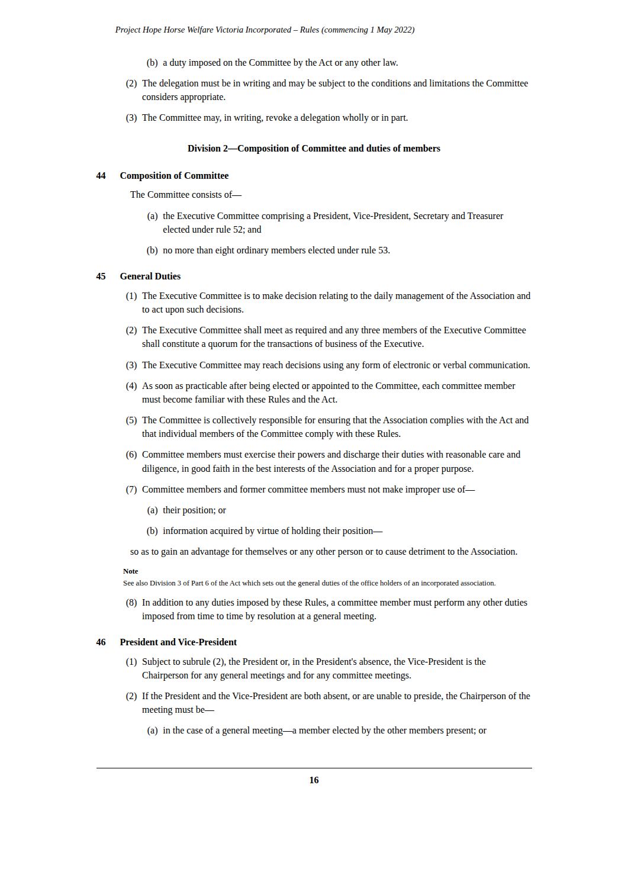Project Hope Horse Welfare Victoria Incorporated – Rules (commencing 1 May 2022)
(b) a duty imposed on the Committee by the Act or any other law.
(2) The delegation must be in writing and may be subject to the conditions and limitations the Committee considers appropriate.
(3) The Committee may, in writing, revoke a delegation wholly or in part.
Division 2—Composition of Committee and duties of members
44 Composition of Committee
The Committee consists of—
(a) the Executive Committee comprising a President, Vice-President, Secretary and Treasurer elected under rule 52; and
(b) no more than eight ordinary members elected under rule 53.
45 General Duties
(1) The Executive Committee is to make decision relating to the daily management of the Association and to act upon such decisions.
(2) The Executive Committee shall meet as required and any three members of the Executive Committee shall constitute a quorum for the transactions of business of the Executive.
(3) The Executive Committee may reach decisions using any form of electronic or verbal communication.
(4) As soon as practicable after being elected or appointed to the Committee, each committee member must become familiar with these Rules and the Act.
(5) The Committee is collectively responsible for ensuring that the Association complies with the Act and that individual members of the Committee comply with these Rules.
(6) Committee members must exercise their powers and discharge their duties with reasonable care and diligence, in good faith in the best interests of the Association and for a proper purpose.
(7) Committee members and former committee members must not make improper use of—
(a) their position; or
(b) information acquired by virtue of holding their position—
so as to gain an advantage for themselves or any other person or to cause detriment to the Association.
Note
See also Division 3 of Part 6 of the Act which sets out the general duties of the office holders of an incorporated association.
(8) In addition to any duties imposed by these Rules, a committee member must perform any other duties imposed from time to time by resolution at a general meeting.
46 President and Vice-President
(1) Subject to subrule (2), the President or, in the President's absence, the Vice-President is the Chairperson for any general meetings and for any committee meetings.
(2) If the President and the Vice-President are both absent, or are unable to preside, the Chairperson of the meeting must be—
(a) in the case of a general meeting—a member elected by the other members present; or
16